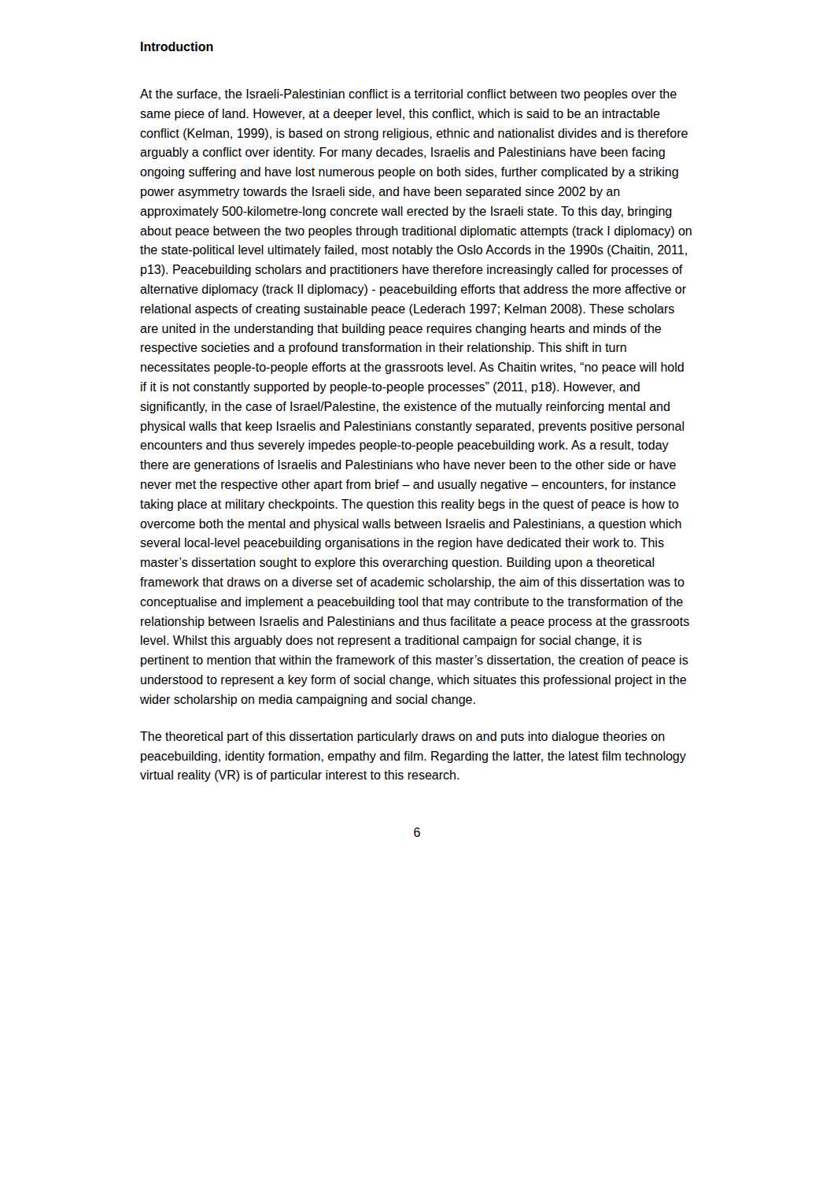Introduction
At the surface, the Israeli-Palestinian conflict is a territorial conflict between two peoples over the same piece of land. However, at a deeper level, this conflict, which is said to be an intractable conflict (Kelman, 1999), is based on strong religious, ethnic and nationalist divides and is therefore arguably a conflict over identity. For many decades, Israelis and Palestinians have been facing ongoing suffering and have lost numerous people on both sides, further complicated by a striking power asymmetry towards the Israeli side, and have been separated since 2002 by an approximately 500-kilometre-long concrete wall erected by the Israeli state. To this day, bringing about peace between the two peoples through traditional diplomatic attempts (track I diplomacy) on the state-political level ultimately failed, most notably the Oslo Accords in the 1990s (Chaitin, 2011, p13). Peacebuilding scholars and practitioners have therefore increasingly called for processes of alternative diplomacy (track II diplomacy) - peacebuilding efforts that address the more affective or relational aspects of creating sustainable peace (Lederach 1997; Kelman 2008). These scholars are united in the understanding that building peace requires changing hearts and minds of the respective societies and a profound transformation in their relationship. This shift in turn necessitates people-to-people efforts at the grassroots level. As Chaitin writes, “no peace will hold if it is not constantly supported by people-to-people processes” (2011, p18). However, and significantly, in the case of Israel/Palestine, the existence of the mutually reinforcing mental and physical walls that keep Israelis and Palestinians constantly separated, prevents positive personal encounters and thus severely impedes people-to-people peacebuilding work. As a result, today there are generations of Israelis and Palestinians who have never been to the other side or have never met the respective other apart from brief – and usually negative – encounters, for instance taking place at military checkpoints. The question this reality begs in the quest of peace is how to overcome both the mental and physical walls between Israelis and Palestinians, a question which several local-level peacebuilding organisations in the region have dedicated their work to. This master’s dissertation sought to explore this overarching question. Building upon a theoretical framework that draws on a diverse set of academic scholarship, the aim of this dissertation was to conceptualise and implement a peacebuilding tool that may contribute to the transformation of the relationship between Israelis and Palestinians and thus facilitate a peace process at the grassroots level. Whilst this arguably does not represent a traditional campaign for social change, it is pertinent to mention that within the framework of this master’s dissertation, the creation of peace is understood to represent a key form of social change, which situates this professional project in the wider scholarship on media campaigning and social change.
The theoretical part of this dissertation particularly draws on and puts into dialogue theories on peacebuilding, identity formation, empathy and film. Regarding the latter, the latest film technology virtual reality (VR) is of particular interest to this research.
6